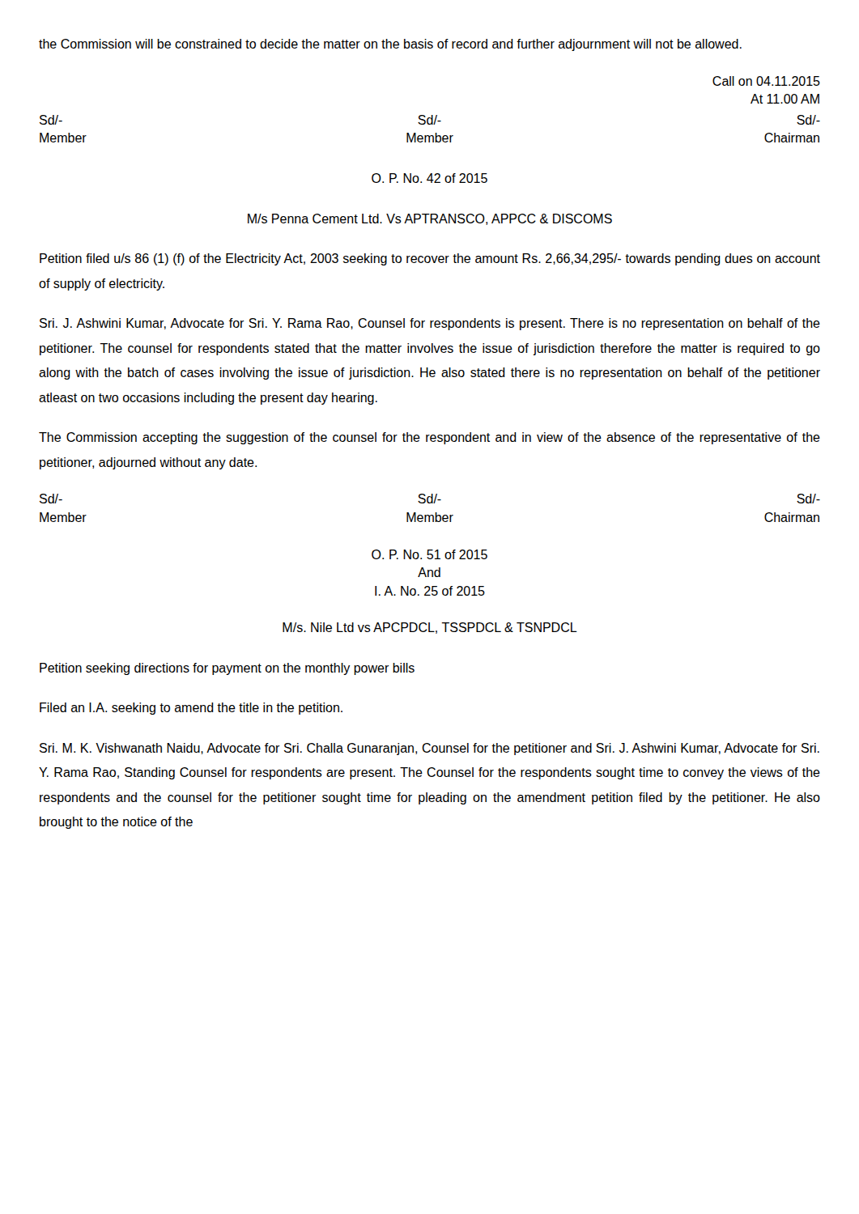the Commission will be constrained to decide the matter on the basis of record and further adjournment will not be allowed.
Call on 04.11.2015
At 11.00 AM
Sd/-
Member
Sd/-
Member
Sd/-
Chairman
O. P. No. 42 of 2015
M/s Penna Cement Ltd. Vs APTRANSCO, APPCC & DISCOMS
Petition filed u/s 86 (1) (f) of the Electricity Act, 2003 seeking to recover the amount Rs. 2,66,34,295/- towards pending dues on account of supply of electricity.
Sri. J. Ashwini Kumar, Advocate for Sri. Y. Rama Rao, Counsel for respondents is present. There is no representation on behalf of the petitioner. The counsel for respondents stated that the matter involves the issue of jurisdiction therefore the matter is required to go along with the batch of cases involving the issue of jurisdiction. He also stated there is no representation on behalf of the petitioner atleast on two occasions including the present day hearing.
The Commission accepting the suggestion of the counsel for the respondent and in view of the absence of the representative of the petitioner, adjourned without any date.
Sd/-
Member
Sd/-
Member
Sd/-
Chairman
O. P. No. 51 of 2015
And
I. A. No. 25 of 2015
M/s. Nile Ltd vs APCPDCL, TSSPDCL & TSNPDCL
Petition seeking directions for payment on the monthly power bills
Filed an I.A. seeking to amend the title in the petition.
Sri. M. K. Vishwanath Naidu, Advocate for Sri. Challa Gunaranjan, Counsel for the petitioner and Sri. J. Ashwini Kumar, Advocate for Sri. Y. Rama Rao, Standing Counsel for respondents are present. The Counsel for the respondents sought time to convey the views of the respondents and the counsel for the petitioner sought time for pleading on the amendment petition filed by the petitioner. He also brought to the notice of the